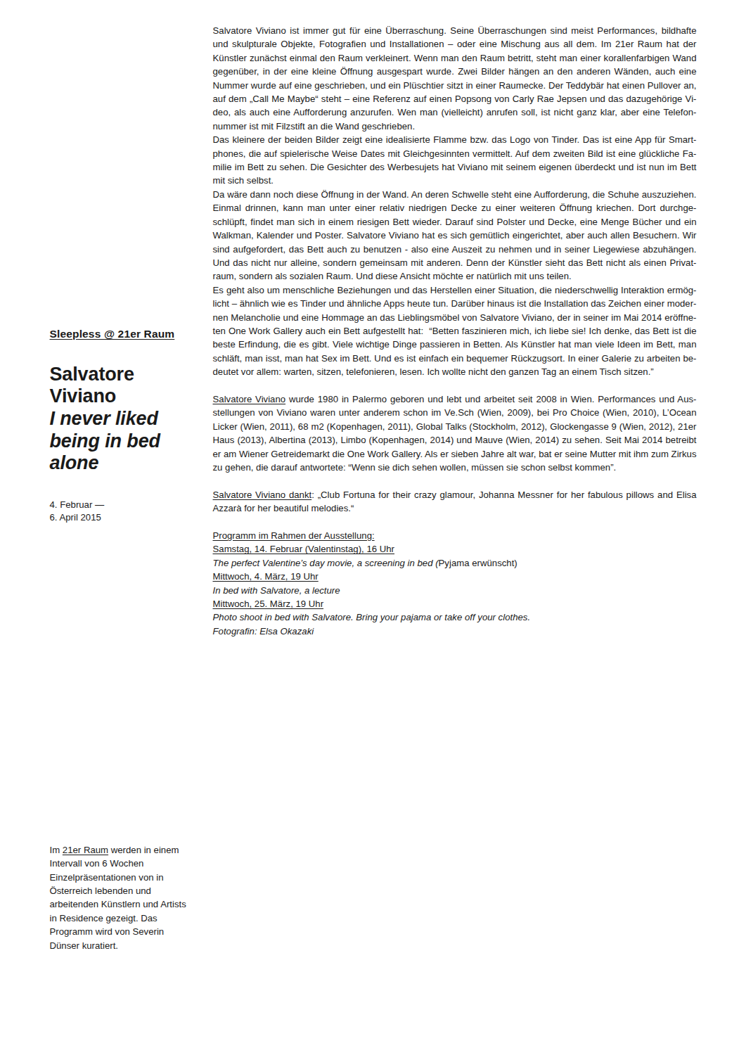Sleepless @ 21er Raum
Salvatore
Viviano
I never liked
being in bed
alone
4. Februar —
6. April 2015
Im 21er Raum werden in einem Intervall von 6 Wochen Einzelpräsentationen von in Österreich lebenden und arbeitenden Künstlern und Artists in Residence gezeigt. Das Programm wird von Severin Dünser kuratiert.
Salvatore Viviano ist immer gut für eine Überraschung. Seine Überraschungen sind meist Performances, bildhafte und skulpturale Objekte, Fotografien und Installationen – oder eine Mischung aus all dem. Im 21er Raum hat der Künstler zunächst einmal den Raum verkleinert. Wenn man den Raum betritt, steht man einer korallenfarbigen Wand gegenüber, in der eine kleine Öffnung ausgespart wurde. Zwei Bilder hängen an den anderen Wänden, auch eine Nummer wurde auf eine geschrieben, und ein Plüschtier sitzt in einer Raumecke. Der Teddybär hat einen Pullover an, auf dem „Call Me Maybe“ steht – eine Referenz auf einen Popsong von Carly Rae Jepsen und das dazugehörige Video, als auch eine Aufforderung anzurufen. Wen man (vielleicht) anrufen soll, ist nicht ganz klar, aber eine Telefonnummer ist mit Filzstift an die Wand geschrieben.
Das kleinere der beiden Bilder zeigt eine idealisierte Flamme bzw. das Logo von Tinder. Das ist eine App für Smartphones, die auf spielerische Weise Dates mit Gleichgesinnten vermittelt. Auf dem zweiten Bild ist eine glückliche Familie im Bett zu sehen. Die Gesichter des Werbesujets hat Viviano mit seinem eigenen überdeckt und ist nun im Bett mit sich selbst.
Da wäre dann noch diese Öffnung in der Wand. An deren Schwelle steht eine Aufforderung, die Schuhe auszuziehen. Einmal drinnen, kann man unter einer relativ niedrigen Decke zu einer weiteren Öffnung kriechen. Dort durchgeschlüpft, findet man sich in einem riesigen Bett wieder. Darauf sind Polster und Decke, eine Menge Bücher und ein Walkman, Kalender und Poster. Salvatore Viviano hat es sich gemütlich eingerichtet, aber auch allen Besuchern. Wir sind aufgefordert, das Bett auch zu benutzen - also eine Auszeit zu nehmen und in seiner Liegewiese abzuhängen. Und das nicht nur alleine, sondern gemeinsam mit anderen. Denn der Künstler sieht das Bett nicht als einen Privatraum, sondern als sozialen Raum. Und diese Ansicht möchte er natürlich mit uns teilen.
Es geht also um menschliche Beziehungen und das Herstellen einer Situation, die niederschwellig Interaktion ermöglicht – ähnlich wie es Tinder und ähnliche Apps heute tun. Darüber hinaus ist die Installation das Zeichen einer modernen Melancholie und eine Hommage an das Lieblingsmöbel von Salvatore Viviano, der in seiner im Mai 2014 eröffneten One Work Gallery auch ein Bett aufgestellt hat: “Betten faszinieren mich, ich liebe sie! Ich denke, das Bett ist die beste Erfindung, die es gibt. Viele wichtige Dinge passieren in Betten. Als Künstler hat man viele Ideen im Bett, man schläft, man isst, man hat Sex im Bett. Und es ist einfach ein bequemer Rückzugsort. In einer Galerie zu arbeiten bedeutet vor allem: warten, sitzen, telefonieren, lesen. Ich wollte nicht den ganzen Tag an einem Tisch sitzen.”
Salvatore Viviano wurde 1980 in Palermo geboren und lebt und arbeitet seit 2008 in Wien. Performances und Ausstellungen von Viviano waren unter anderem schon im Ve.Sch (Wien, 2009), bei Pro Choice (Wien, 2010), L’Ocean Licker (Wien, 2011), 68 m2 (Kopenhagen, 2011), Global Talks (Stockholm, 2012), Glockengasse 9 (Wien, 2012), 21er Haus (2013), Albertina (2013), Limbo (Kopenhagen, 2014) und Mauve (Wien, 2014) zu sehen. Seit Mai 2014 betreibt er am Wiener Getreidemarkt die One Work Gallery. Als er sieben Jahre alt war, bat er seine Mutter mit ihm zum Zirkus zu gehen, die darauf antwortete: “Wenn sie dich sehen wollen, müssen sie schon selbst kommen”.
Salvatore Viviano dankt: „Club Fortuna for their crazy glamour, Johanna Messner for her fabulous pillows and Elisa Azzarà for her beautiful melodies.“
Programm im Rahmen der Ausstellung:
Samstag, 14. Februar (Valentinstag), 16 Uhr
The perfect Valentine’s day movie, a screening in bed (Pyjama erwünscht)
Mittwoch, 4. März, 19 Uhr
In bed with Salvatore, a lecture
Mittwoch, 25. März, 19 Uhr
Photo shoot in bed with Salvatore. Bring your pajama or take off your clothes.
Fotografin: Elsa Okazaki